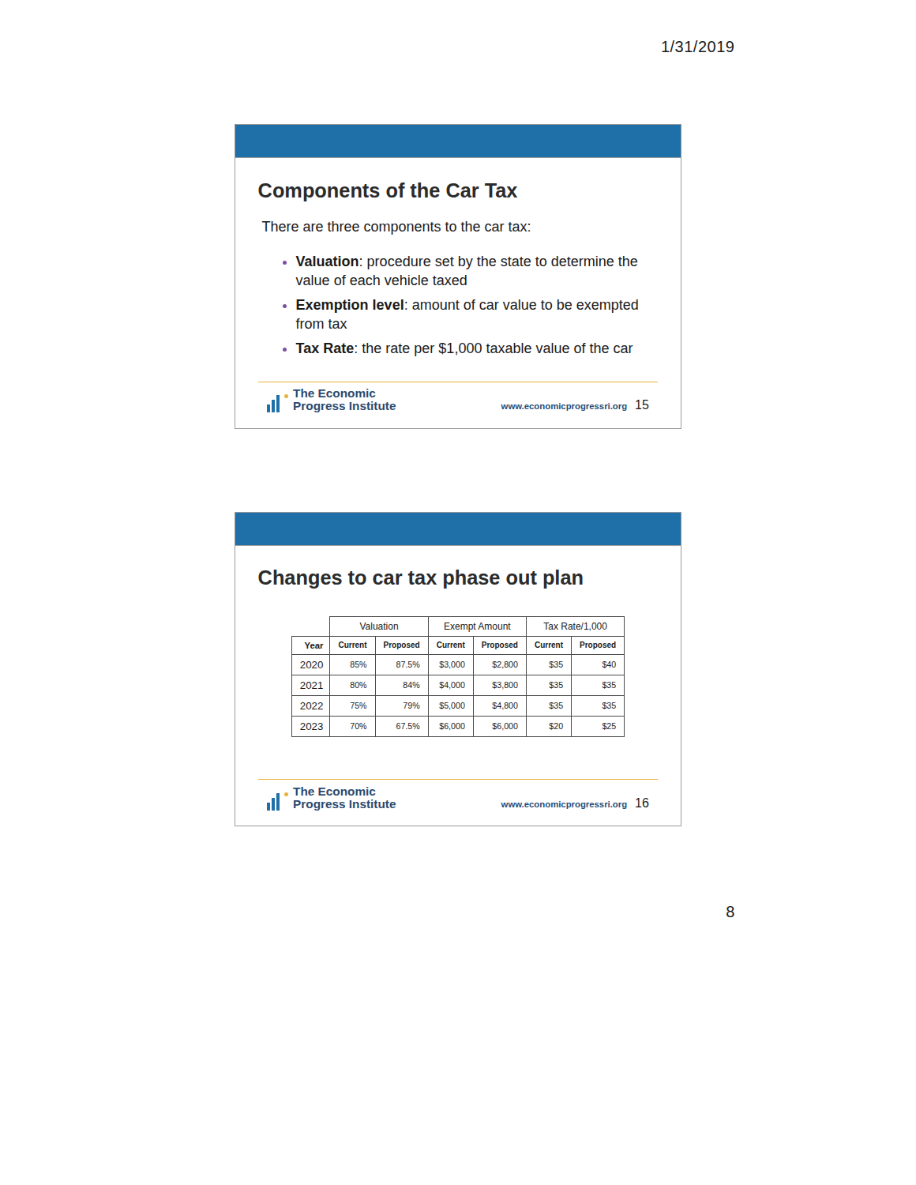1/31/2019
Components of the Car Tax
There are three components to the car tax:
Valuation: procedure set by the state to determine the value of each vehicle taxed
Exemption level: amount of car value to be exempted from tax
Tax Rate: the rate per $1,000 taxable value of the car
The Economic Progress Institute
www.economicprogressri.org 15
Changes to car tax phase out plan
| | Valuation | Exempt Amount | Tax Rate/1,000 |
| --- | --- | --- | --- |
| Year | Current | Proposed | Current | Proposed | Current | Proposed |
| 2020 | 85% | 87.5% | $3,000 | $2,800 | $35 | $40 |
| 2021 | 80% | 84% | $4,000 | $3,800 | $35 | $35 |
| 2022 | 75% | 79% | $5,000 | $4,800 | $35 | $35 |
| 2023 | 70% | 67.5% | $6,000 | $6,000 | $20 | $25 |
The Economic Progress Institute
www.economicprogressri.org 16
8